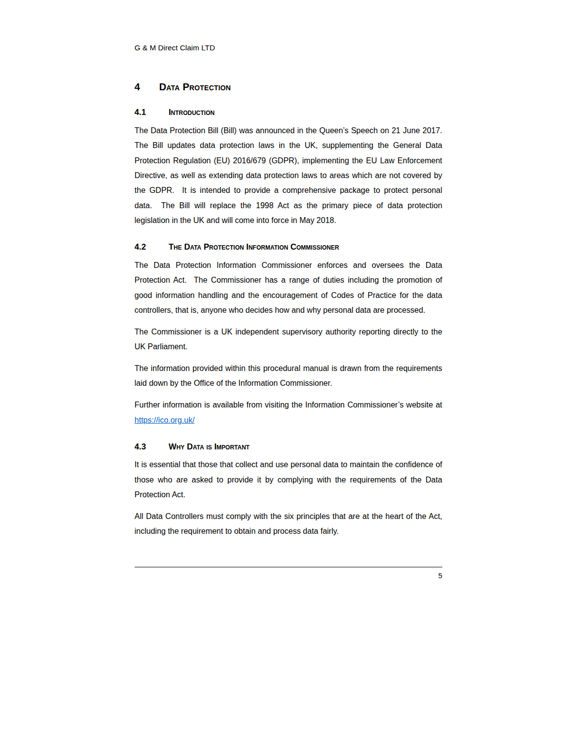G & M Direct Claim LTD
4 Data Protection
4.1 Introduction
The Data Protection Bill (Bill) was announced in the Queen’s Speech on 21 June 2017. The Bill updates data protection laws in the UK, supplementing the General Data Protection Regulation (EU) 2016/679 (GDPR), implementing the EU Law Enforcement Directive, as well as extending data protection laws to areas which are not covered by the GDPR. It is intended to provide a comprehensive package to protect personal data. The Bill will replace the 1998 Act as the primary piece of data protection legislation in the UK and will come into force in May 2018.
4.2 The Data Protection Information Commissioner
The Data Protection Information Commissioner enforces and oversees the Data Protection Act. The Commissioner has a range of duties including the promotion of good information handling and the encouragement of Codes of Practice for the data controllers, that is, anyone who decides how and why personal data are processed.
The Commissioner is a UK independent supervisory authority reporting directly to the UK Parliament.
The information provided within this procedural manual is drawn from the requirements laid down by the Office of the Information Commissioner.
Further information is available from visiting the Information Commissioner’s website at https://ico.org.uk/
4.3 Why Data is Important
It is essential that those that collect and use personal data to maintain the confidence of those who are asked to provide it by complying with the requirements of the Data Protection Act.
All Data Controllers must comply with the six principles that are at the heart of the Act, including the requirement to obtain and process data fairly.
5